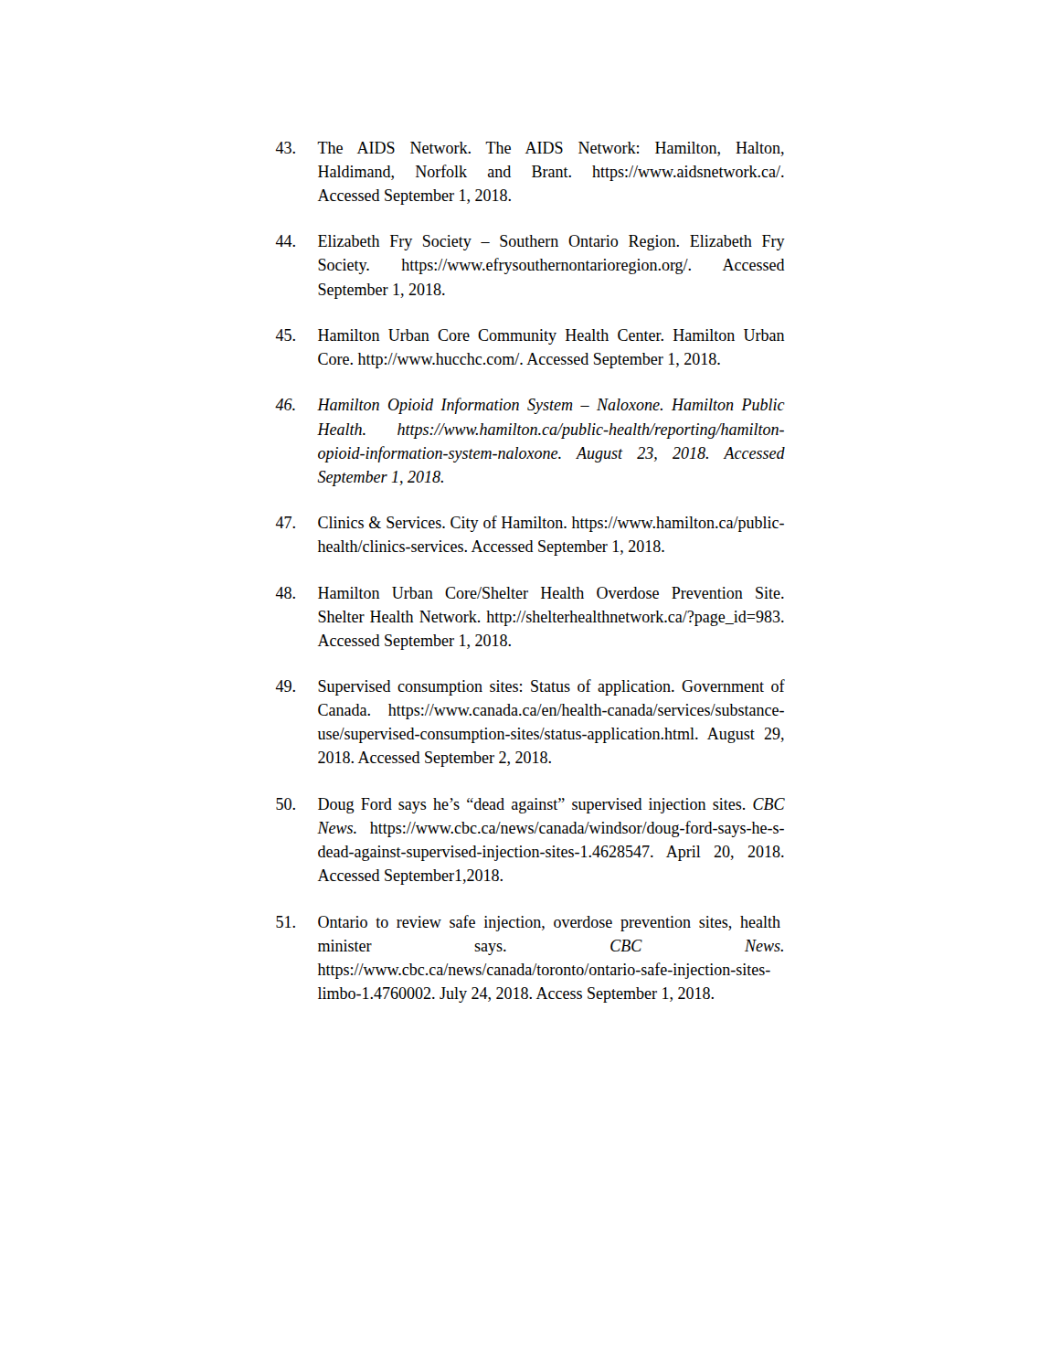The AIDS Network. The AIDS Network: Hamilton, Halton, Haldimand, Norfolk and Brant. https://www.aidsnetwork.ca/. Accessed September 1, 2018.
Elizabeth Fry Society – Southern Ontario Region. Elizabeth Fry Society. https://www.efrysouthernontarioregion.org/. Accessed September 1, 2018.
Hamilton Urban Core Community Health Center. Hamilton Urban Core. http://www.hucchc.com/. Accessed September 1, 2018.
Hamilton Opioid Information System – Naloxone. Hamilton Public Health. https://www.hamilton.ca/public-health/reporting/hamilton-opioid-information-system-naloxone. August 23, 2018. Accessed September 1, 2018.
Clinics & Services. City of Hamilton. https://www.hamilton.ca/public-health/clinics-services. Accessed September 1, 2018.
Hamilton Urban Core/Shelter Health Overdose Prevention Site. Shelter Health Network. http://shelterhealthnetwork.ca/?page_id=983. Accessed September 1, 2018.
Supervised consumption sites: Status of application. Government of Canada. https://www.canada.ca/en/health-canada/services/substance-use/supervised-consumption-sites/status-application.html. August 29, 2018. Accessed September 2, 2018.
Doug Ford says he’s “dead against” supervised injection sites. CBC News. https://www.cbc.ca/news/canada/windsor/doug-ford-says-he-s-dead-against-supervised-injection-sites-1.4628547. April 20, 2018. Accessed September1,2018.
Ontario to review safe injection, overdose prevention sites, health minister says. CBC News. https://www.cbc.ca/news/canada/toronto/ontario-safe-injection-sites-limbo-1.4760002. July 24, 2018. Access September 1, 2018.